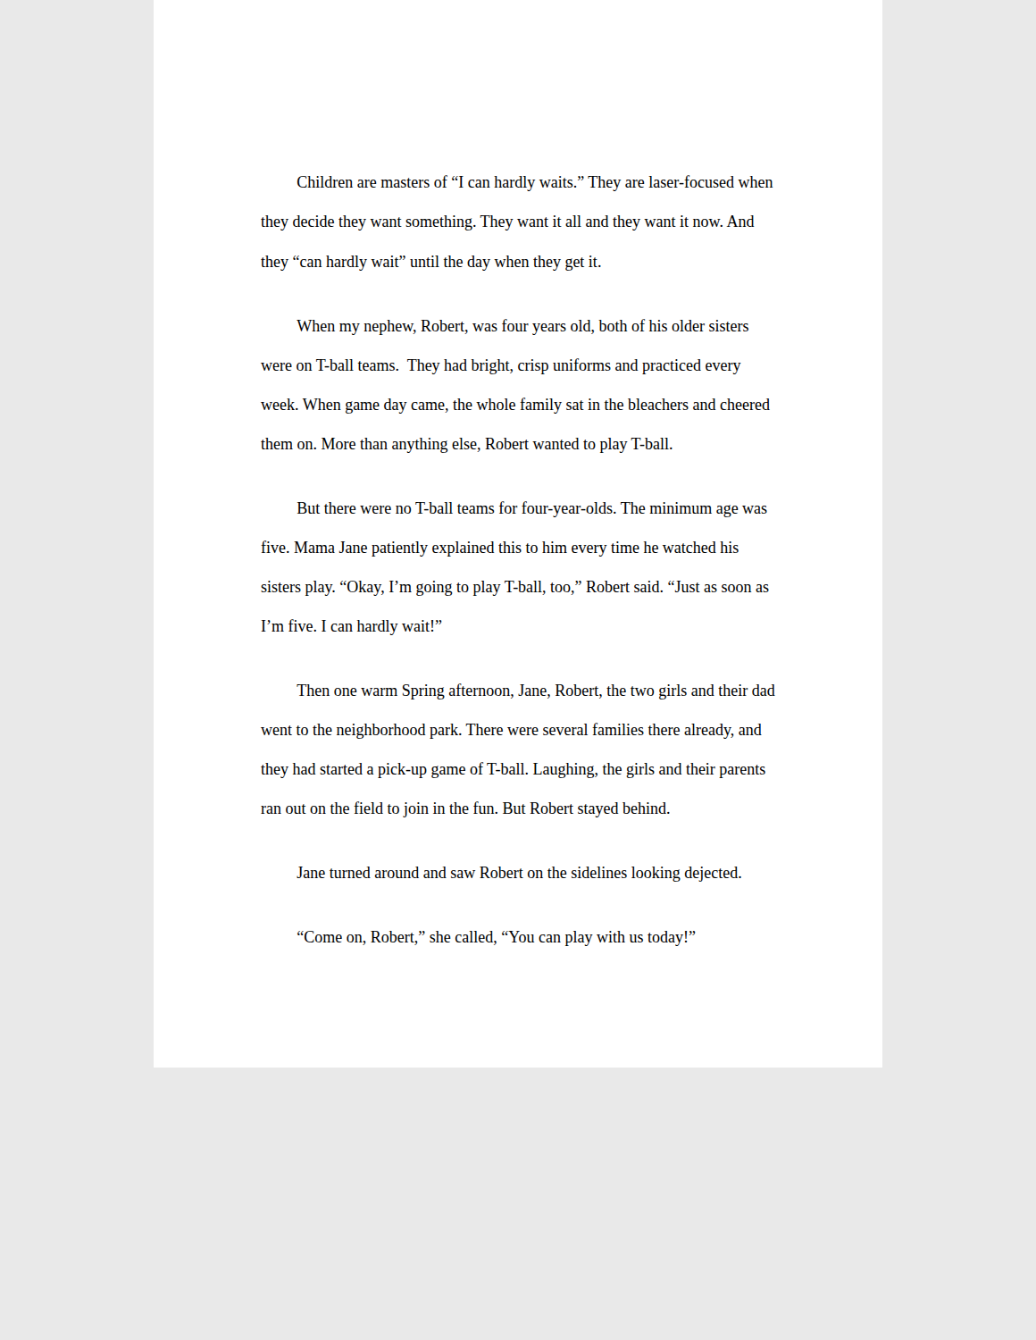Children are masters of “I can hardly waits.” They are laser-focused when they decide they want something. They want it all and they want it now. And they “can hardly wait” until the day when they get it.
When my nephew, Robert, was four years old, both of his older sisters were on T-ball teams. They had bright, crisp uniforms and practiced every week. When game day came, the whole family sat in the bleachers and cheered them on. More than anything else, Robert wanted to play T-ball.
But there were no T-ball teams for four-year-olds. The minimum age was five. Mama Jane patiently explained this to him every time he watched his sisters play. “Okay, I’m going to play T-ball, too,” Robert said. “Just as soon as I’m five. I can hardly wait!”
Then one warm Spring afternoon, Jane, Robert, the two girls and their dad went to the neighborhood park. There were several families there already, and they had started a pick-up game of T-ball. Laughing, the girls and their parents ran out on the field to join in the fun. But Robert stayed behind.
Jane turned around and saw Robert on the sidelines looking dejected.
“Come on, Robert,” she called, “You can play with us today!”